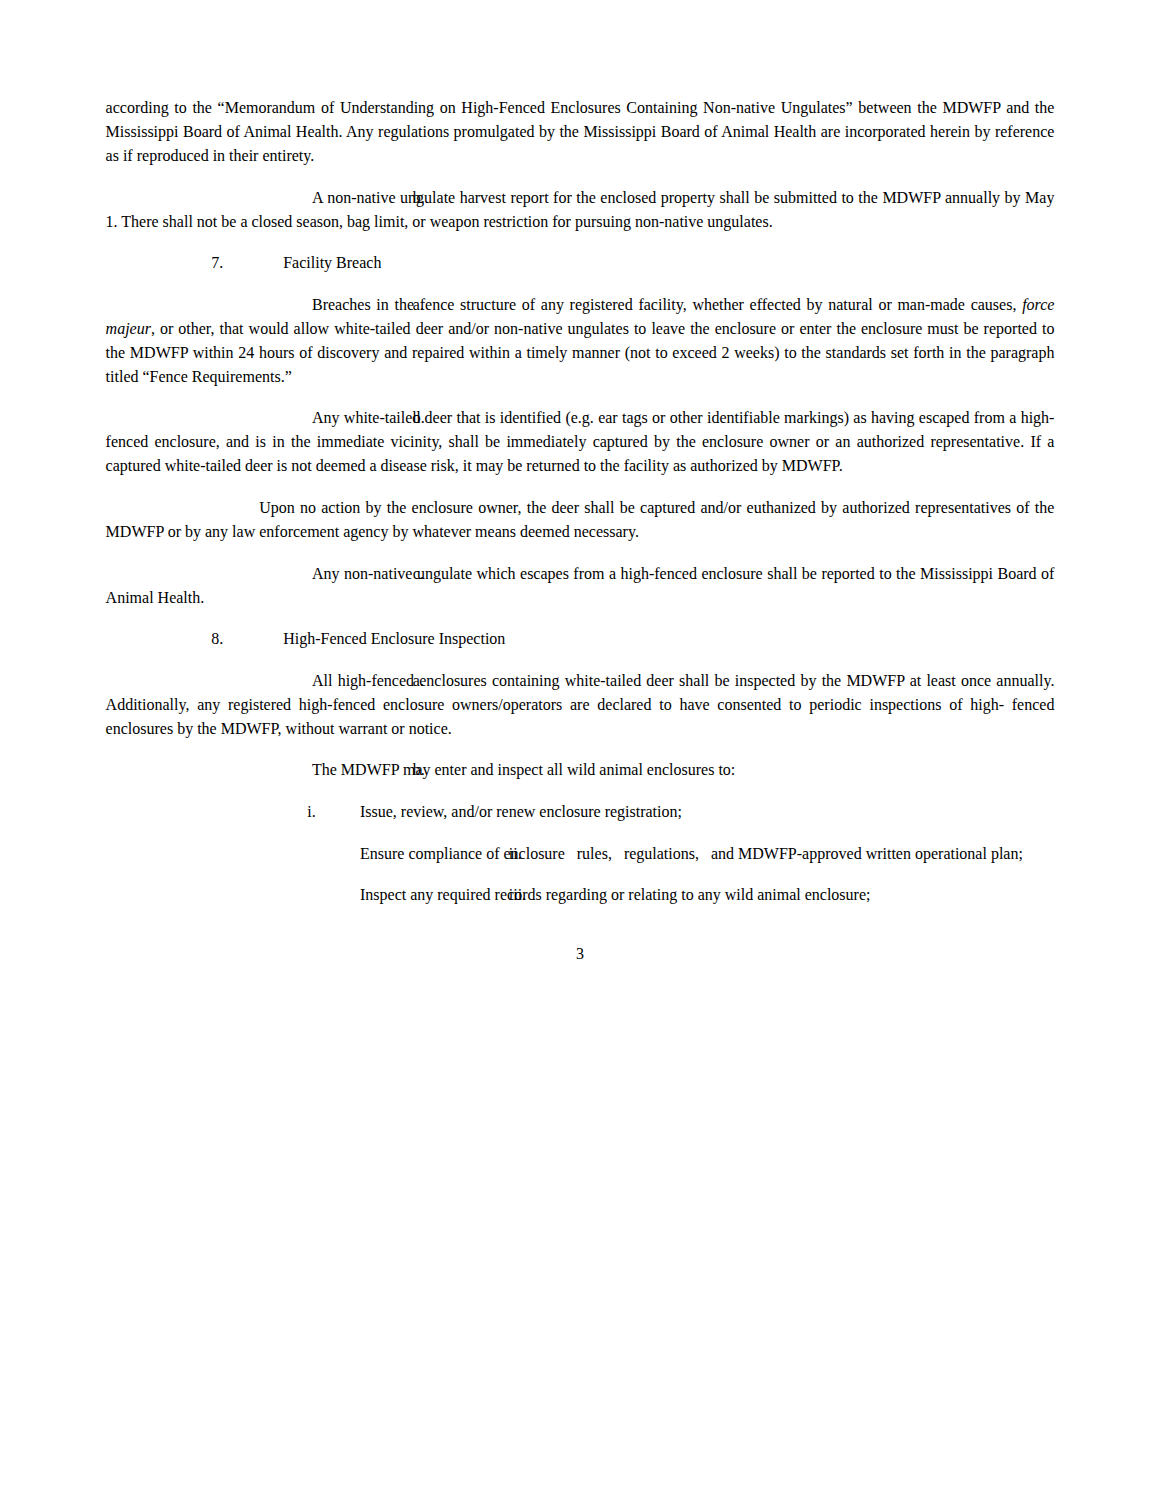according to the “Memorandum of Understanding on High-Fenced Enclosures Containing Non-native Ungulates” between the MDWFP and the Mississippi Board of Animal Health. Any regulations promulgated by the Mississippi Board of Animal Health are incorporated herein by reference as if reproduced in their entirety.
b. A non-native ungulate harvest report for the enclosed property shall be submitted to the MDWFP annually by May 1. There shall not be a closed season, bag limit, or weapon restriction for pursuing non-native ungulates.
7. Facility Breach
a. Breaches in the fence structure of any registered facility, whether effected by natural or man-made causes, force majeur, or other, that would allow white-tailed deer and/or non-native ungulates to leave the enclosure or enter the enclosure must be reported to the MDWFP within 24 hours of discovery and repaired within a timely manner (not to exceed 2 weeks) to the standards set forth in the paragraph titled “Fence Requirements.”
b. Any white-tailed deer that is identified (e.g. ear tags or other identifiable markings) as having escaped from a high-fenced enclosure, and is in the immediate vicinity, shall be immediately captured by the enclosure owner or an authorized representative. If a captured white-tailed deer is not deemed a disease risk, it may be returned to the facility as authorized by MDWFP.
Upon no action by the enclosure owner, the deer shall be captured and/or euthanized by authorized representatives of the MDWFP or by any law enforcement agency by whatever means deemed necessary.
c. Any non-native ungulate which escapes from a high-fenced enclosure shall be reported to the Mississippi Board of Animal Health.
8. High-Fenced Enclosure Inspection
a. All high-fenced enclosures containing white-tailed deer shall be inspected by the MDWFP at least once annually. Additionally, any registered high-fenced enclosure owners/operators are declared to have consented to periodic inspections of high- fenced enclosures by the MDWFP, without warrant or notice.
b. The MDWFP may enter and inspect all wild animal enclosures to:
i. Issue, review, and/or renew enclosure registration;
ii. Ensure compliance of enclosure rules, regulations, and MDWFP-approved written operational plan;
iii. Inspect any required records regarding or relating to any wild animal enclosure;
3